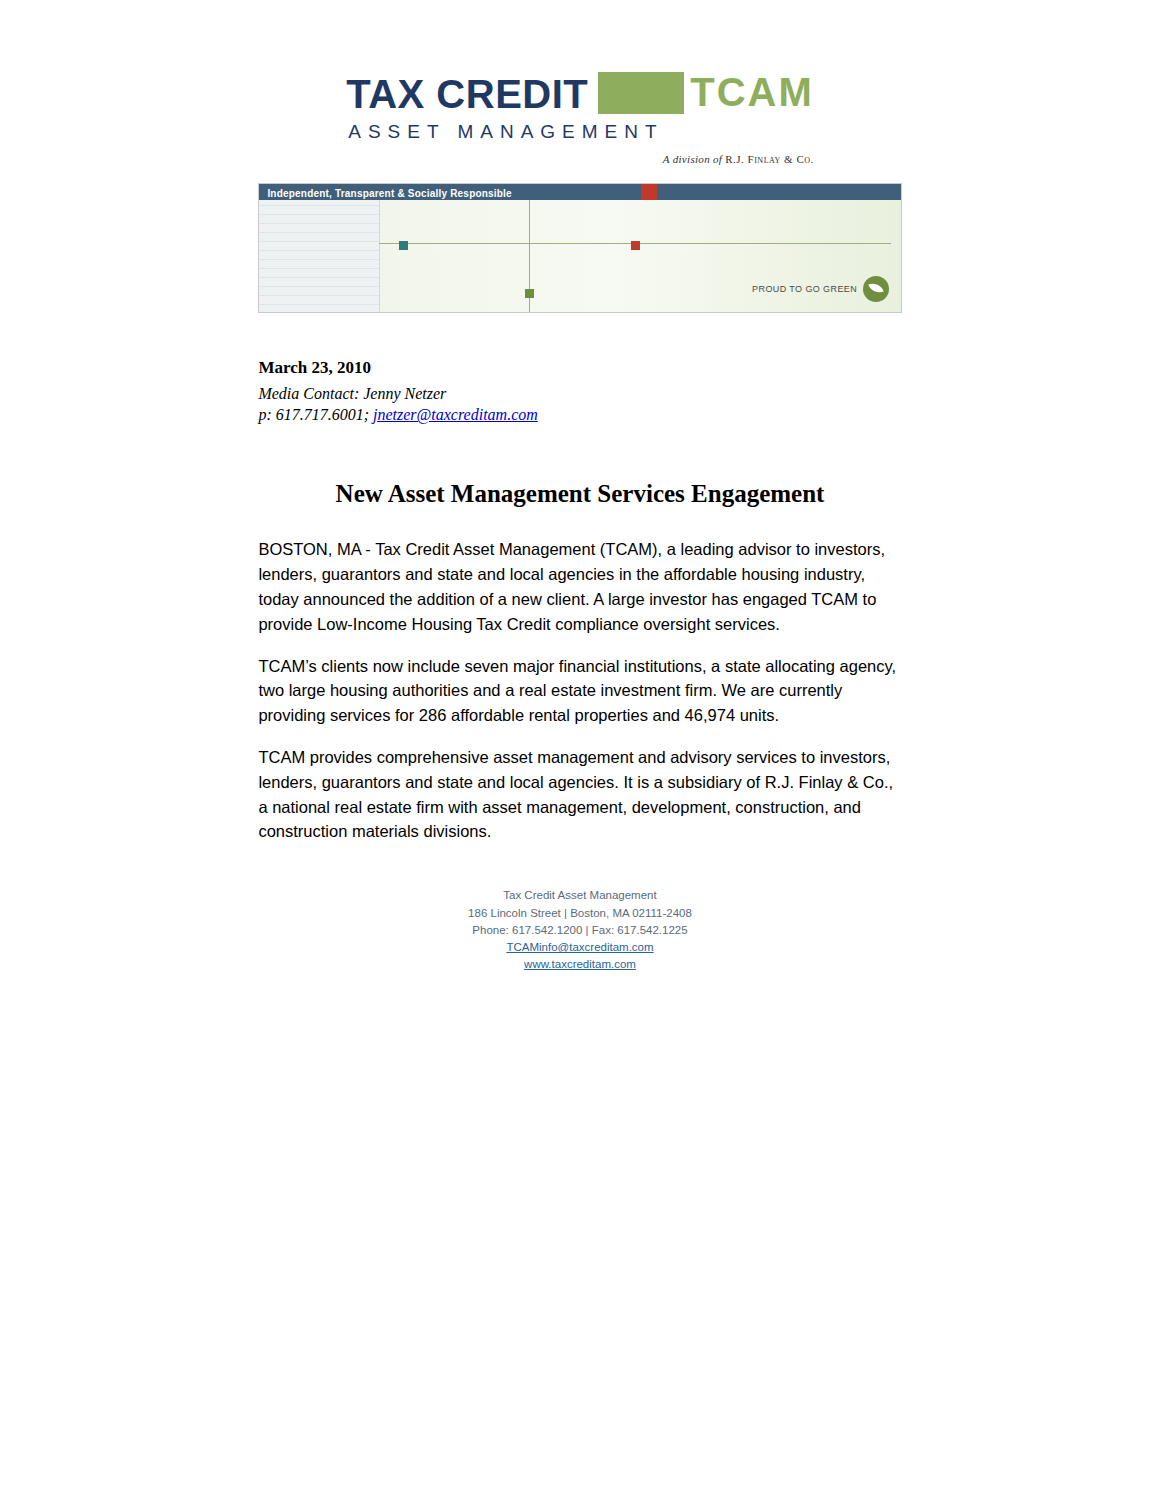TAX CREDIT TCAM
ASSET MANAGEMENT
A division of R.J. Finlay & Co.
Independent, Transparent & Socially Responsible
Proud to go green
March 23, 2010
Media Contact: Jenny Netzer
p: 617.717.6001; jnetzer@taxcreditam.com
New Asset Management Services Engagement
BOSTON, MA - Tax Credit Asset Management (TCAM), a leading advisor to investors, lenders, guarantors and state and local agencies in the affordable housing industry, today announced the addition of a new client. A large investor has engaged TCAM to provide Low-Income Housing Tax Credit compliance oversight services.
TCAM’s clients now include seven major financial institutions, a state allocating agency, two large housing authorities and a real estate investment firm. We are currently providing services for 286 affordable rental properties and 46,974 units.
TCAM provides comprehensive asset management and advisory services to investors, lenders, guarantors and state and local agencies. It is a subsidiary of R.J. Finlay & Co., a national real estate firm with asset management, development, construction, and construction materials divisions.
Tax Credit Asset Management
186 Lincoln Street | Boston, MA 02111-2408
Phone: 617.542.1200 | Fax: 617.542.1225
TCAMinfo@taxcreditam.com
www.taxcreditam.com